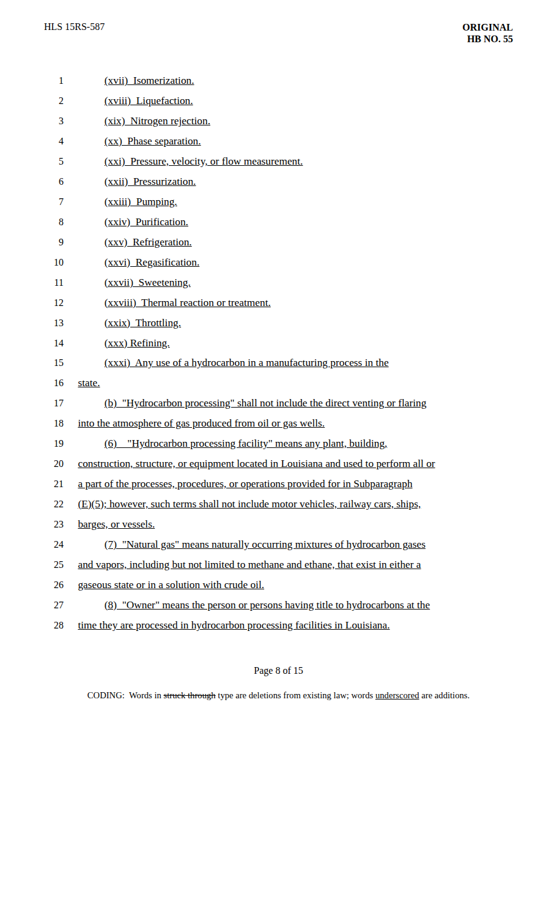HLS 15RS-587
ORIGINAL
HB NO. 55
(xvii) Isomerization.
(xviii) Liquefaction.
(xix) Nitrogen rejection.
(xx) Phase separation.
(xxi) Pressure, velocity, or flow measurement.
(xxii) Pressurization.
(xxiii) Pumping.
(xxiv) Purification.
(xxv) Refrigeration.
(xxvi) Regasification.
(xxvii) Sweetening.
(xxviii) Thermal reaction or treatment.
(xxix) Throttling.
(xxx) Refining.
(xxxi) Any use of a hydrocarbon in a manufacturing process in the
state.
(b) "Hydrocarbon processing" shall not include the direct venting or flaring
into the atmosphere of gas produced from oil or gas wells.
(6) "Hydrocarbon processing facility" means any plant, building,
construction, structure, or equipment located in Louisiana and used to perform all or
a part of the processes, procedures, or operations provided for in Subparagraph
(E)(5); however, such terms shall not include motor vehicles, railway cars, ships,
barges, or vessels.
(7) "Natural gas" means naturally occurring mixtures of hydrocarbon gases
and vapors, including but not limited to methane and ethane, that exist in either a
gaseous state or in a solution with crude oil.
(8) "Owner" means the person or persons having title to hydrocarbons at the
time they are processed in hydrocarbon processing facilities in Louisiana.
Page 8 of 15
CODING: Words in struck through type are deletions from existing law; words underscored are additions.